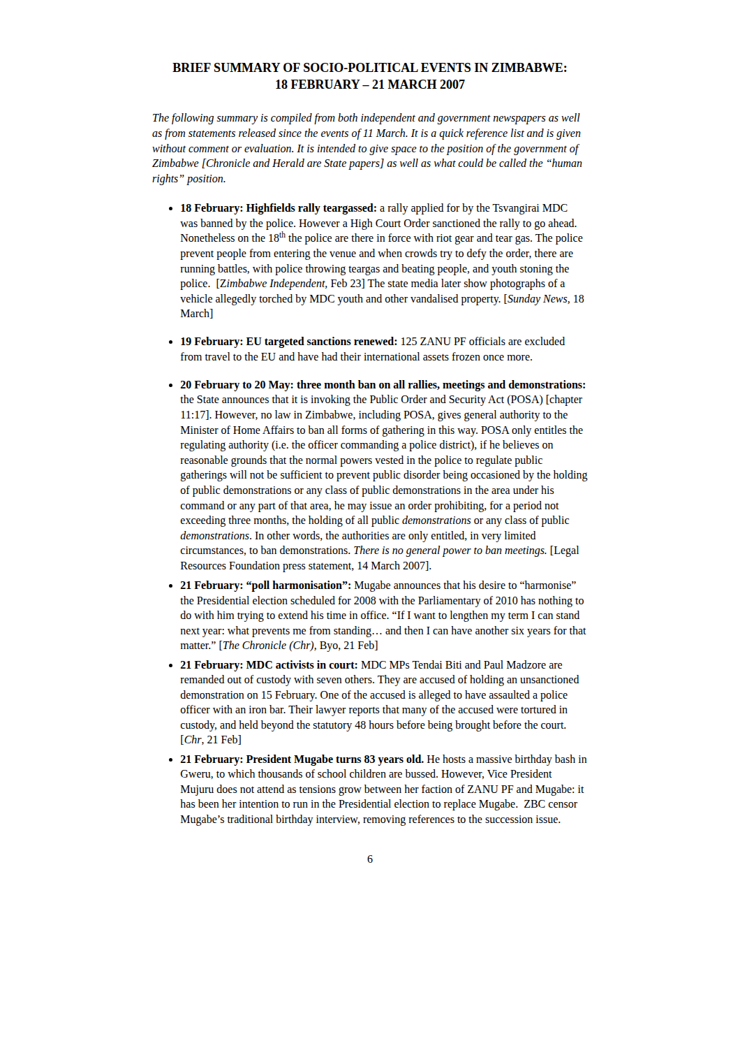BRIEF SUMMARY OF SOCIO-POLITICAL EVENTS IN ZIMBABWE:
18 FEBRUARY – 21 MARCH 2007
The following summary is compiled from both independent and government newspapers as well as from statements released since the events of 11 March. It is a quick reference list and is given without comment or evaluation. It is intended to give space to the position of the government of Zimbabwe [Chronicle and Herald are State papers] as well as what could be called the “human rights” position.
18 February: Highfields rally teargassed: a rally applied for by the Tsvangirai MDC was banned by the police. However a High Court Order sanctioned the rally to go ahead. Nonetheless on the 18th the police are there in force with riot gear and tear gas. The police prevent people from entering the venue and when crowds try to defy the order, there are running battles, with police throwing teargas and beating people, and youth stoning the police. [Zimbabwe Independent, Feb 23] The state media later show photographs of a vehicle allegedly torched by MDC youth and other vandalised property. [Sunday News, 18 March]
19 February: EU targeted sanctions renewed: 125 ZANU PF officials are excluded from travel to the EU and have had their international assets frozen once more.
20 February to 20 May: three month ban on all rallies, meetings and demonstrations: the State announces that it is invoking the Public Order and Security Act (POSA) [chapter 11:17]. However, no law in Zimbabwe, including POSA, gives general authority to the Minister of Home Affairs to ban all forms of gathering in this way. POSA only entitles the regulating authority (i.e. the officer commanding a police district), if he believes on reasonable grounds that the normal powers vested in the police to regulate public gatherings will not be sufficient to prevent public disorder being occasioned by the holding of public demonstrations or any class of public demonstrations in the area under his command or any part of that area, he may issue an order prohibiting, for a period not exceeding three months, the holding of all public demonstrations or any class of public demonstrations. In other words, the authorities are only entitled, in very limited circumstances, to ban demonstrations. There is no general power to ban meetings. [Legal Resources Foundation press statement, 14 March 2007].
21 February: “poll harmonisation”: Mugabe announces that his desire to “harmonise” the Presidential election scheduled for 2008 with the Parliamentary of 2010 has nothing to do with him trying to extend his time in office. “If I want to lengthen my term I can stand next year: what prevents me from standing… and then I can have another six years for that matter.” [The Chronicle (Chr), Byo, 21 Feb]
21 February: MDC activists in court: MDC MPs Tendai Biti and Paul Madzore are remanded out of custody with seven others. They are accused of holding an unsanctioned demonstration on 15 February. One of the accused is alleged to have assaulted a police officer with an iron bar. Their lawyer reports that many of the accused were tortured in custody, and held beyond the statutory 48 hours before being brought before the court. [Chr, 21 Feb]
21 February: President Mugabe turns 83 years old. He hosts a massive birthday bash in Gweru, to which thousands of school children are bussed. However, Vice President Mujuru does not attend as tensions grow between her faction of ZANU PF and Mugabe: it has been her intention to run in the Presidential election to replace Mugabe. ZBC censor Mugabe’s traditional birthday interview, removing references to the succession issue.
6